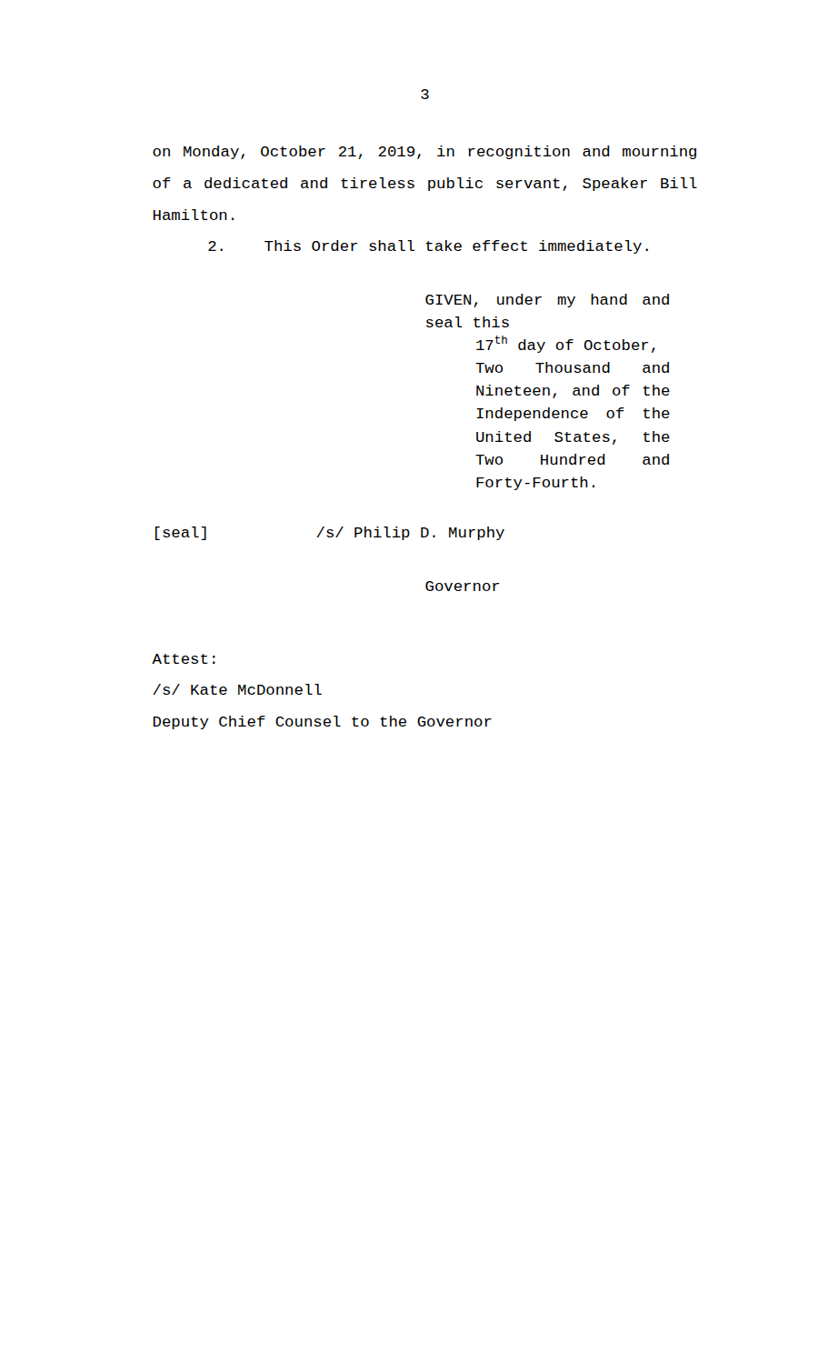3
on Monday, October 21, 2019, in recognition and mourning of a dedicated and tireless public servant, Speaker Bill Hamilton.
2. This Order shall take effect immediately.
GIVEN, under my hand and seal this
17th day of October,
Two Thousand and Nineteen, and of the Independence of the United States, the Two Hundred and Forty-Fourth.
[seal]
/s/ Philip D. Murphy
Governor
Attest:
/s/ Kate McDonnell
Deputy Chief Counsel to the Governor